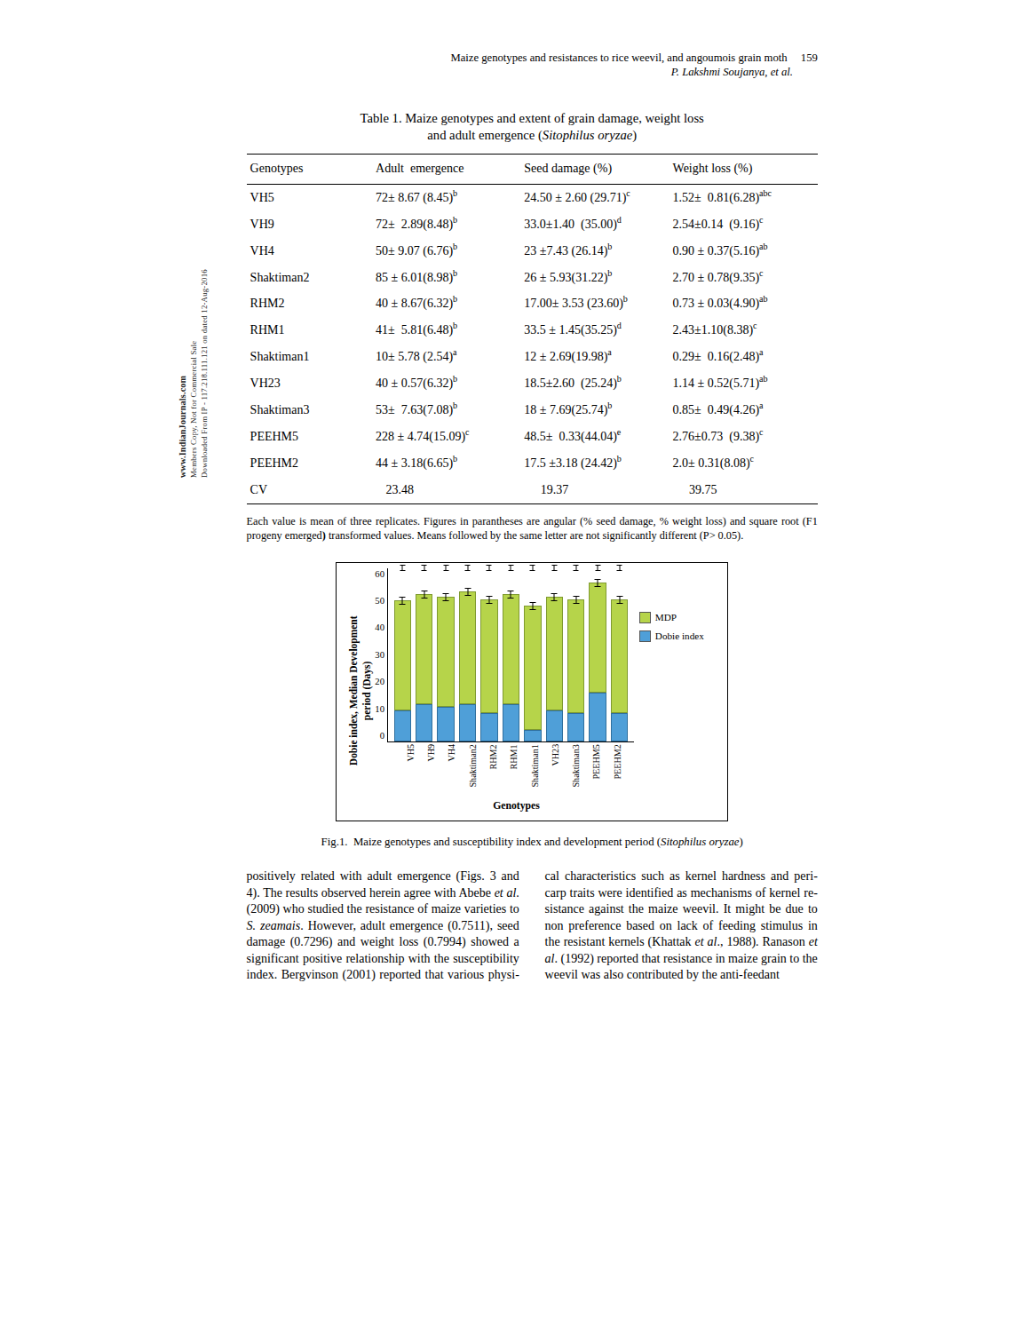www.IndianJournals.com
Members Copy, Not for Commercial Sale
Downloaded From IP - 117.218.111.121 on dated 12-Aug-2016
Maize genotypes and resistances to rice weevil, and angoumois grain moth159 P. Lakshmi Soujanya, et al.
Table 1. Maize genotypes and extent of grain damage, weight loss
and adult emergence (Sitophilus oryzae)
| Genotypes | Adult emergence | Seed damage (%) | Weight loss (%) |
| --- | --- | --- | --- |
| VH5 | 72± 8.67 (8.45) b | 24.50 ± 2.60 (29.71) c | 1.52± 0.81(6.28) abc |
| VH9 | 72± 2.89(8.48) b | 33.0±1.40 (35.00) d | 2.54±0.14 (9.16) c |
| VH4 | 50± 9.07 (6.76) b | 23 ±7.43 (26.14) b | 0.90 ± 0.37(5.16) ab |
| Shaktiman2 | 85 ± 6.01(8.98) b | 26 ± 5.93(31.22) b | 2.70 ± 0.78(9.35) c |
| RHM2 | 40 ± 8.67(6.32) b | 17.00± 3.53 (23.60) b | 0.73 ± 0.03(4.90) ab |
| RHM1 | 41± 5.81(6.48) b | 33.5 ± 1.45(35.25) d | 2.43±1.10(8.38) c |
| Shaktiman1 | 10± 5.78 (2.54) a | 12 ± 2.69(19.98) a | 0.29± 0.16(2.48) a |
| VH23 | 40 ± 0.57(6.32) b | 18.5±2.60 (25.24) b | 1.14 ± 0.52(5.71) ab |
| Shaktiman3 | 53± 7.63(7.08) b | 18 ± 7.69(25.74) b | 0.85± 0.49(4.26) a |
| PEEHM5 | 228 ± 4.74(15.09) c | 48.5± 0.33(44.04) e | 2.76±0.73 (9.38) c |
| PEEHM2 | 44 ± 3.18(6.65) b | 17.5 ±3.18 (24.42) b | 2.0± 0.31(8.08) c |
| CV | 23.48 | 19.37 | 39.75 |
Each value is mean of three replicates. Figures in parantheses are angular (% seed damage, % weight loss) and square root (F1 progeny emerged) transformed values. Means followed by the same letter are not significantly different (P> 0.05).
Dobie index, Median Development
period (Days)
60 50 40 30 20 10 0
VH5 VH9 VH4 Shaktiman2 RHM2 RHM1 Shaktiman1 VH23 Shaktiman3 PEEHM5 PEEHM2
Genotypes
MDP
Dobie index
Fig.1. Maize genotypes and susceptibility index and development period (Sitophilus oryzae)
positively related with adult emergence (Figs. 3 and 4). The results observed herein agree with Abebe et al. (2009) who studied the resistance of maize varieties to S. zeamais. However, adult emergence (0.7511), seed damage (0.7296) and weight loss (0.7994) showed a significant positive relationship with the susceptibility index. Bergvinson (2001) reported that various physical characteristics such as kernel hardness and pericarp traits were identified as mechanisms of kernel resistance against the maize weevil. It might be due to non preference based on lack of feeding stimulus in the resistant kernels (Khattak et al., 1988). Ranason et al. (1992) reported that resistance in maize grain to the weevil was also contributed by the anti-feedant